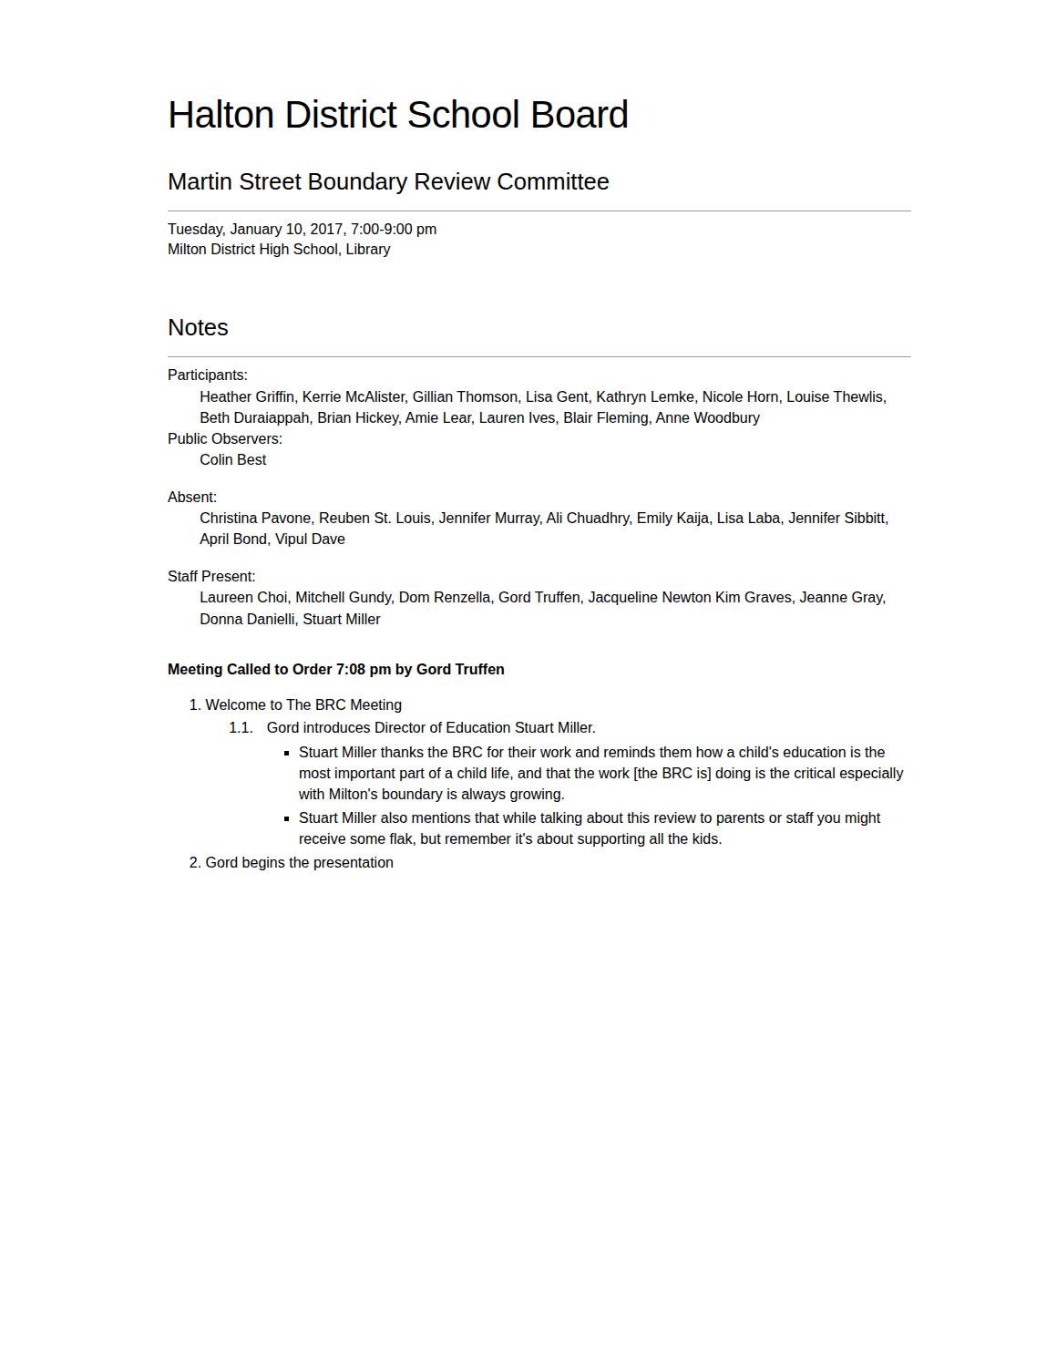Halton District School Board
Martin Street Boundary Review Committee
Tuesday, January 10, 2017, 7:00-9:00 pm
Milton District High School, Library
Notes
Participants:
Heather Griffin, Kerrie McAlister, Gillian Thomson, Lisa Gent, Kathryn Lemke, Nicole Horn, Louise Thewlis, Beth Duraiappah, Brian Hickey, Amie Lear, Lauren Ives, Blair Fleming, Anne Woodbury
Public Observers:
Colin Best
Absent:
Christina Pavone, Reuben St. Louis, Jennifer Murray, Ali Chuadhry, Emily Kaija, Lisa Laba, Jennifer Sibbitt, April Bond, Vipul Dave
Staff Present:
Laureen Choi, Mitchell Gundy, Dom Renzella, Gord Truffen, Jacqueline Newton Kim Graves, Jeanne Gray, Donna Danielli, Stuart Miller
Meeting Called to Order 7:08 pm by Gord Truffen
Welcome to The BRC Meeting
Gord introduces Director of Education Stuart Miller.
Stuart Miller thanks the BRC for their work and reminds them how a child's education is the most important part of a child life, and that the work [the BRC is] doing is the critical especially with Milton's boundary is always growing.
Stuart Miller also mentions that while talking about this review to parents or staff you might receive some flak, but remember it's about supporting all the kids.
Gord begins the presentation